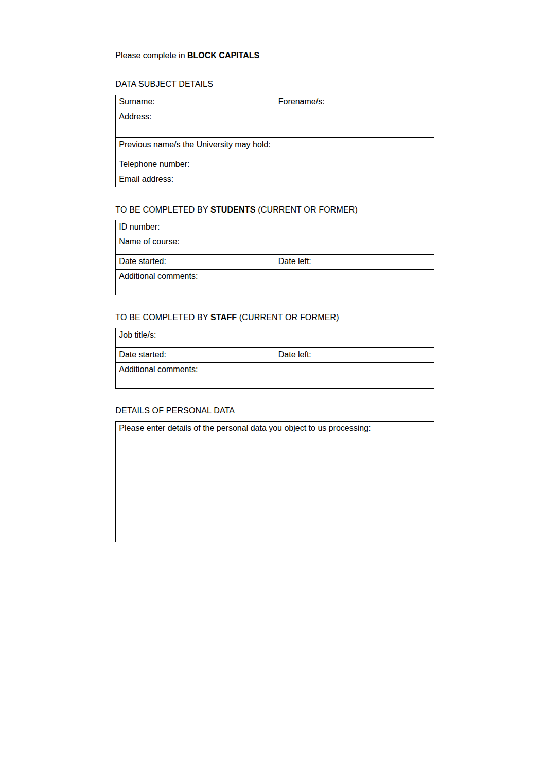Please complete in BLOCK CAPITALS
Data Subject Details
| Surname: | Forename/s: |
| Address: |
| Previous name/s the University may hold: |
| Telephone number: |
| Email address: |
To be completed by STUDENTS (current or former)
| ID number: |
| Name of course: |
| Date started: | Date left: |
| Additional comments: |
To be completed by STAFF (current or former)
| Job title/s: |
| Date started: | Date left: |
| Additional comments: |
Details of Personal Data
| Please enter details of the personal data you object to us processing: |